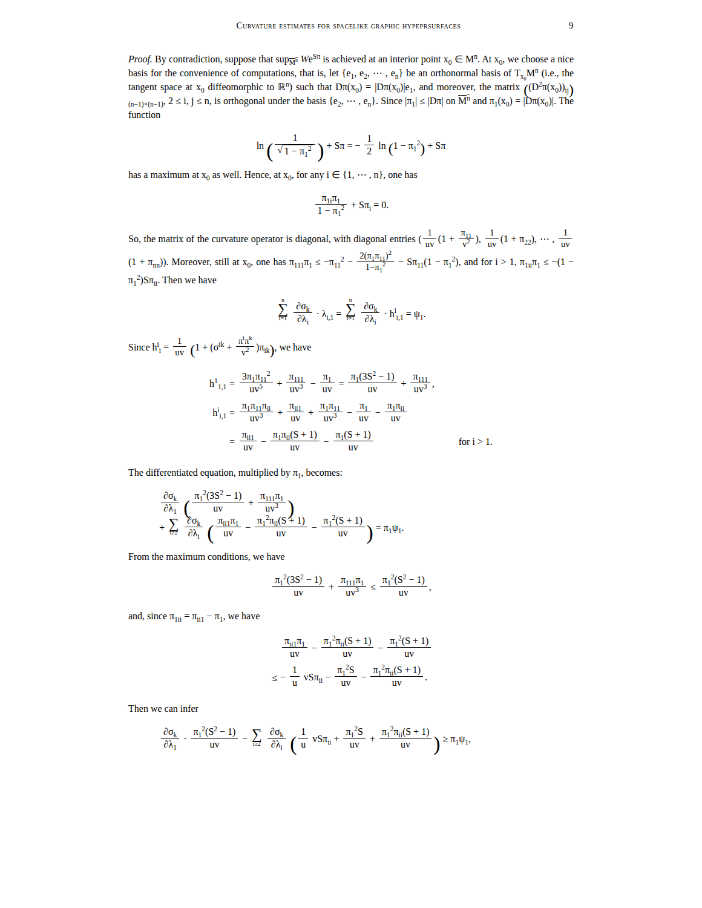Curvature estimates for spacelike graphic hypeprsurfaces 9
Proof. By contradiction, suppose that supMn WeSπ is achieved at an interior point x0 ∈ Mn. At x0, we choose a nice basis for the convenience of computations, that is, let {e1, e2, ⋯ , en} be an orthonormal basis of Tx0Mn (i.e., the tangent space at x0 diffeomorphic to ℝn) such that Dπ(x0) = |Dπ(x0)|e1, and moreover, the matrix ((D2π(x0))ij)(n−1)×(n−1), 2 ≤ i, j ≤ n, is orthogonal under the basis {e2, ⋯ , en}. Since |π1| ≤ |Dπ| on Mn and π1(x0) = |Dπ(x0)|. The function
ln (11 − π12) + Sπ = − 12 ln (1 − π12) + Sπ
has a maximum at x0 as well. Hence, at x0, for any i ∈ {1, ⋯ , n}, one has
π1iπ11 − π12 + Sπi = 0.
So, the matrix of the curvature operator is diagonal, with diagonal entries (1 uv(1 + π11 v2), 1 uv(1 + π22), ⋯ , 1 uv(1 + πnn)). Moreover, still at x0, one has π111π1 ≤ −π112 − 2(π1π11)21−π12 − Sπ11(1 − π12), and for i > 1, π1iiπ1 ≤ −(1 − π12)Sπii. Then we have
n∑i=1 ∂σk∂λi · λi,1 = n∑i=1 ∂σk∂λi · hii,1 = ψ1.
Since hii = 1 uv (1 + (σik + πiπk v2)πik), we have
h11,1
=
3π1π112 uv5 + π111 uv3 − π1 uv = π1(3S2 − 1) uv + π111 uv3,
hii,1
=
π1π11πii uv3 + πii1 uv + π1π11 uv3 − π1 uv − π1πii uv
=
πii1 uv − π1πii(S + 1) uv − π1(S + 1) uv
for i > 1.
The differentiated equation, multiplied by π1, becomes:
∂σk∂λ1 (π12(3S2 − 1) uv + π111π1 uv3)
+ ∑i≥2 ∂σk∂λi (πii1π1 uv − π12πii(S + 1) uv − π12(S + 1) uv) = π1ψ1.
From the maximum conditions, we have
π12(3S2 − 1) uv + π111π1 uv3 ≤ π12(S2 − 1) uv,
and, since π1ii = πii1 − π1, we have
πii1π1 uv − π12πii(S + 1) uv − π12(S + 1) uv
≤
− 1 u vSπii − π12S uv − π12πii(S + 1) uv.
Then we can infer
∂σk∂λ1 · π12(S2 − 1) uv − ∑i≥2 ∂σk∂λi (1 u vSπii + π12S uv + π12πii(S + 1) uv) ≥ π1ψ1,